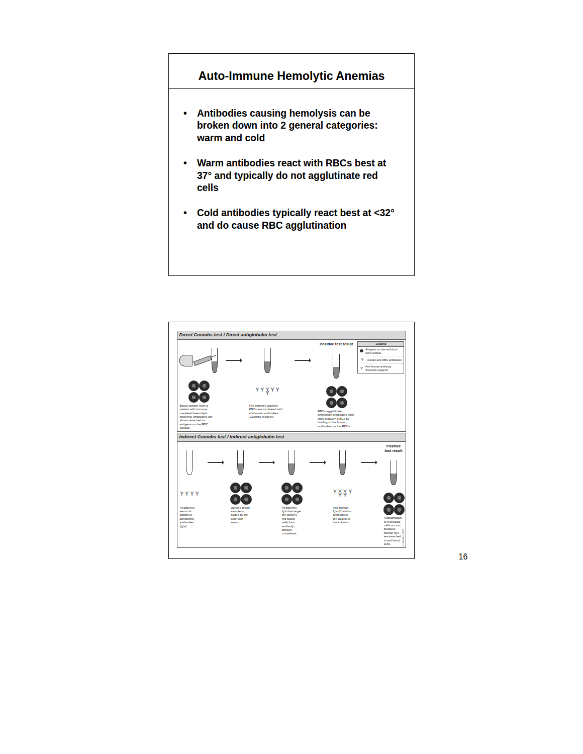Auto-Immune Hemolytic Anemias
Antibodies causing hemolysis can be broken down into 2 general categories: warm and cold
Warm antibodies react with RBCs best at 37° and typically do not agglutinate red cells
Cold antibodies typically react best at <32° and do cause RBC agglutination
Direct Coombs test / Direct antiglobulin test
Legend
Antigens on the red blood cell's surface
Y Human anti-RBC antibodies
Y Anti-human antibody (Coombs reagent)
Blood sample from a patient with immune mediated haemolytic anaemia: antibodies are shown attached to antigens on the RBC surface.
YYY YYY
The patient's washed RBCs are incubated with antihuman antibodies (Coombs reagent).
Positive test result
RBCs agglutinate: antihuman antibodies form links between RBCs by binding to the human antibodies on the RBCs.
Indirect Coombs test / Indirect antiglobulin test
YY YY
Recipient's serum is obtained, containing antibodies (Ig's).
Donor's blood sample is added to the tube with serum.
Recipient's Ig's that target the donor's red blood cells form antibody-antigen complexes.
YYY YYY
Anti-human Ig's (Coombs antibodies) are added to the solution.
Positive test result
Agglutination of red blood cells occurs, because human Ig's are attached to red blood cells.
© Ann Kiel 2008
16